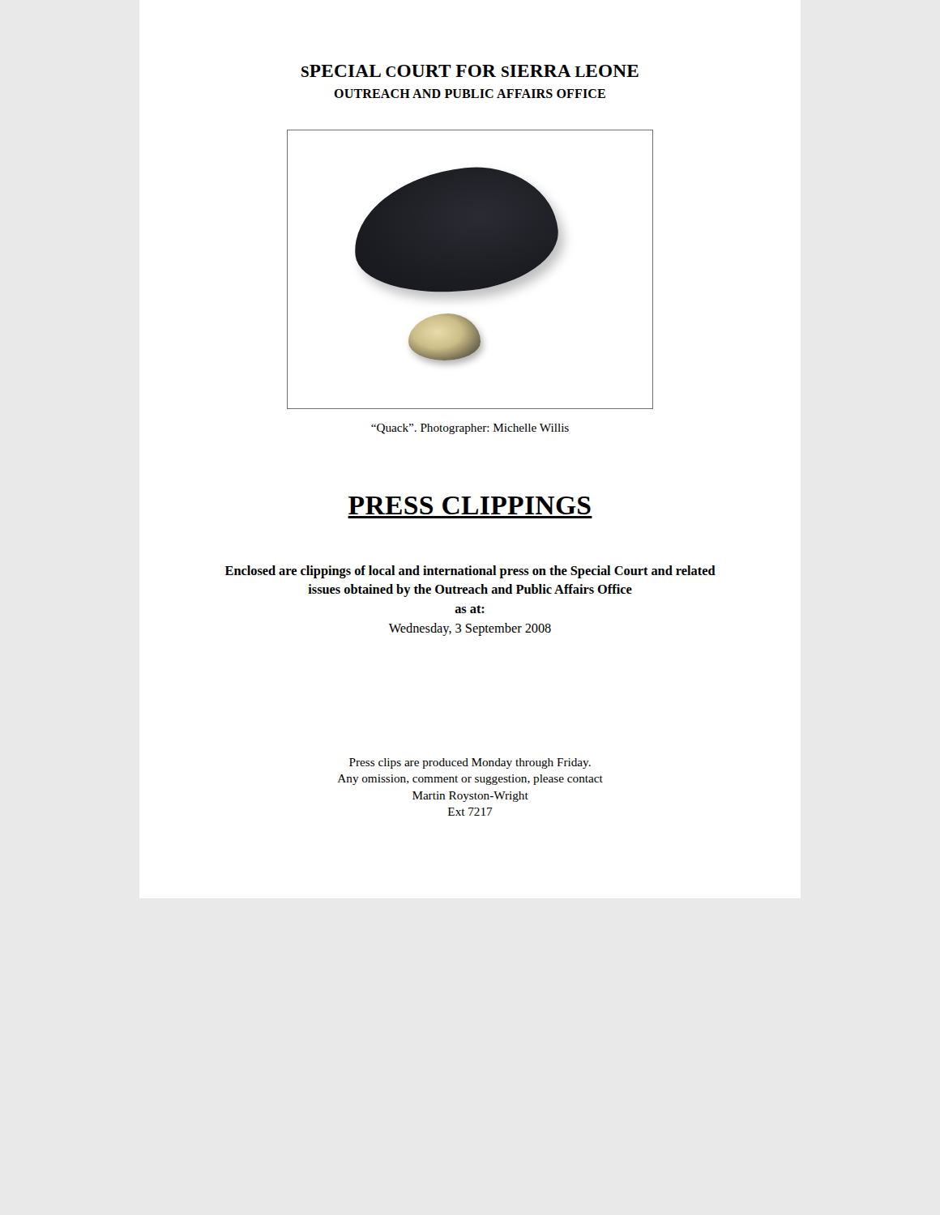SPECIAL COURT FOR SIERRA LEONE
OUTREACH AND PUBLIC AFFAIRS OFFICE
“Quack”. Photographer: Michelle Willis
PRESS CLIPPINGS
Enclosed are clippings of local and international press on the Special Court and related issues obtained by the Outreach and Public Affairs Office
as at:
Wednesday, 3 September 2008
Press clips are produced Monday through Friday.
Any omission, comment or suggestion, please contact
Martin Royston-Wright
Ext 7217